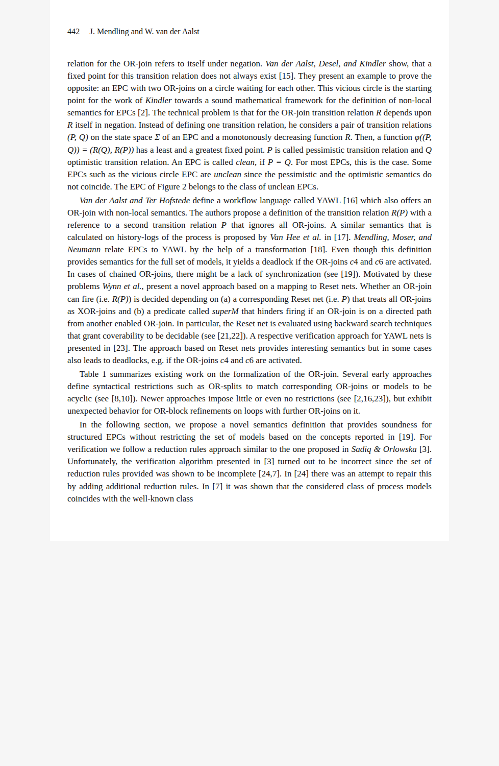442 J. Mendling and W. van der Aalst
relation for the OR-join refers to itself under negation. Van der Aalst, Desel, and Kindler show, that a fixed point for this transition relation does not always exist [15]. They present an example to prove the opposite: an EPC with two OR-joins on a circle waiting for each other. This vicious circle is the starting point for the work of Kindler towards a sound mathematical framework for the definition of non-local semantics for EPCs [2]. The technical problem is that for the OR-join transition relation R depends upon R itself in negation. Instead of defining one transition relation, he considers a pair of transition relations (P, Q) on the state space Σ of an EPC and a monotonously decreasing function R. Then, a function φ((P, Q)) = (R(Q), R(P)) has a least and a greatest fixed point. P is called pessimistic transition relation and Q optimistic transition relation. An EPC is called clean, if P = Q. For most EPCs, this is the case. Some EPCs such as the vicious circle EPC are unclean since the pessimistic and the optimistic semantics do not coincide. The EPC of Figure 2 belongs to the class of unclean EPCs.
Van der Aalst and Ter Hofstede define a workflow language called YAWL [16] which also offers an OR-join with non-local semantics. The authors propose a definition of the transition relation R(P) with a reference to a second transition relation P that ignores all OR-joins. A similar semantics that is calculated on history-logs of the process is proposed by Van Hee et al. in [17]. Mendling, Moser, and Neumann relate EPCs to YAWL by the help of a transformation [18]. Even though this definition provides semantics for the full set of models, it yields a deadlock if the OR-joins c4 and c6 are activated. In cases of chained OR-joins, there might be a lack of synchronization (see [19]). Motivated by these problems Wynn et al., present a novel approach based on a mapping to Reset nets. Whether an OR-join can fire (i.e. R(P)) is decided depending on (a) a corresponding Reset net (i.e. P) that treats all OR-joins as XOR-joins and (b) a predicate called superM that hinders firing if an OR-join is on a directed path from another enabled OR-join. In particular, the Reset net is evaluated using backward search techniques that grant coverability to be decidable (see [21,22]). A respective verification approach for YAWL nets is presented in [23]. The approach based on Reset nets provides interesting semantics but in some cases also leads to deadlocks, e.g. if the OR-joins c4 and c6 are activated.
Table 1 summarizes existing work on the formalization of the OR-join. Several early approaches define syntactical restrictions such as OR-splits to match corresponding OR-joins or models to be acyclic (see [8,10]). Newer approaches impose little or even no restrictions (see [2,16,23]), but exhibit unexpected behavior for OR-block refinements on loops with further OR-joins on it.
In the following section, we propose a novel semantics definition that provides soundness for structured EPCs without restricting the set of models based on the concepts reported in [19]. For verification we follow a reduction rules approach similar to the one proposed in Sadiq & Orlowska [3]. Unfortunately, the verification algorithm presented in [3] turned out to be incorrect since the set of reduction rules provided was shown to be incomplete [24,7]. In [24] there was an attempt to repair this by adding additional reduction rules. In [7] it was shown that the considered class of process models coincides with the well-known class